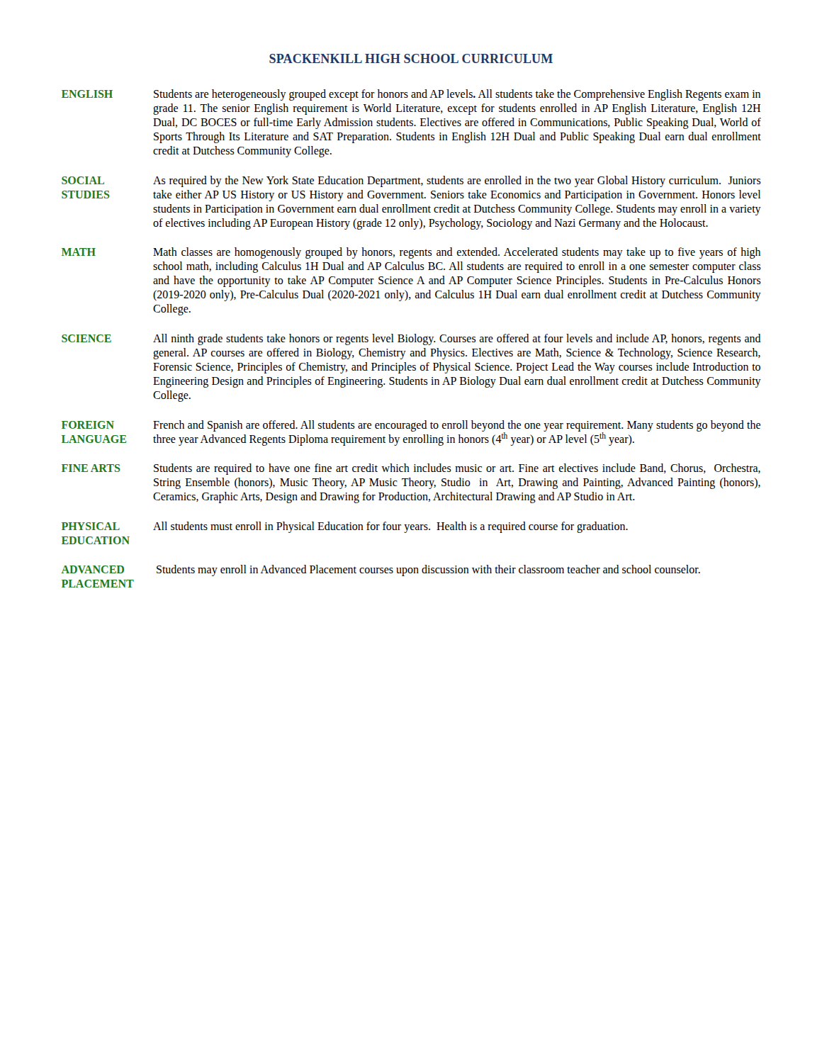SPACKENKILL HIGH SCHOOL CURRICULUM
| ENGLISH | Students are heterogeneously grouped except for honors and AP levels . All students take the Comprehensive English Regents exam in grade 11. The senior English requirement is World Literature, except for students enrolled in AP English Literature, English 12H Dual, DC BOCES or full-time Early Admission students. Electives are offered in Communications, Public Speaking Dual, World of Sports Through Its Literature and SAT Preparation. Students in English 12H Dual and Public Speaking Dual earn dual enrollment credit at Dutchess Community College. |
| SOCIAL STUDIES | As required by the New York State Education Department, students are enrolled in the two year Global History curriculum. Juniors take either AP US History or US History and Government. Seniors take Economics and Participation in Government. Honors level students in Participation in Government earn dual enrollment credit at Dutchess Community College. Students may enroll in a variety of electives including AP European History (grade 12 only), Psychology, Sociology and Nazi Germany and the Holocaust. |
| MATH | Math classes are homogenously grouped by honors, regents and extended. Accelerated students may take up to five years of high school math, including Calculus 1H Dual and AP Calculus BC. All students are required to enroll in a one semester computer class and have the opportunity to take AP Computer Science A and AP Computer Science Principles. Students in Pre-Calculus Honors (2019-2020 only), Pre-Calculus Dual (2020-2021 only), and Calculus 1H Dual earn dual enrollment credit at Dutchess Community College. |
| SCIENCE | All ninth grade students take honors or regents level Biology. Courses are offered at four levels and include AP, honors, regents and general. AP courses are offered in Biology, Chemistry and Physics. Electives are Math, Science & Technology, Science Research, Forensic Science, Principles of Chemistry, and Principles of Physical Science. Project Lead the Way courses include Introduction to Engineering Design and Principles of Engineering. Students in AP Biology Dual earn dual enrollment credit at Dutchess Community College. |
| FOREIGN LANGUAGE | French and Spanish are offered. All students are encouraged to enroll beyond the one year requirement. Many students go beyond the three year Advanced Regents Diploma requirement by enrolling in honors (4 th year) or AP level (5 th year). |
| FINE ARTS | Students are required to have one fine art credit which includes music or art. Fine art electives include Band, Chorus, Orchestra, String Ensemble (honors), Music Theory, AP Music Theory, Studio in Art, Drawing and Painting, Advanced Painting (honors), Ceramics, Graphic Arts, Design and Drawing for Production, Architectural Drawing and AP Studio in Art. |
| PHYSICAL EDUCATION | All students must enroll in Physical Education for four years. Health is a required course for graduation. |
| ADVANCED PLACEMENT | Students may enroll in Advanced Placement courses upon discussion with their classroom teacher and school counselor. |